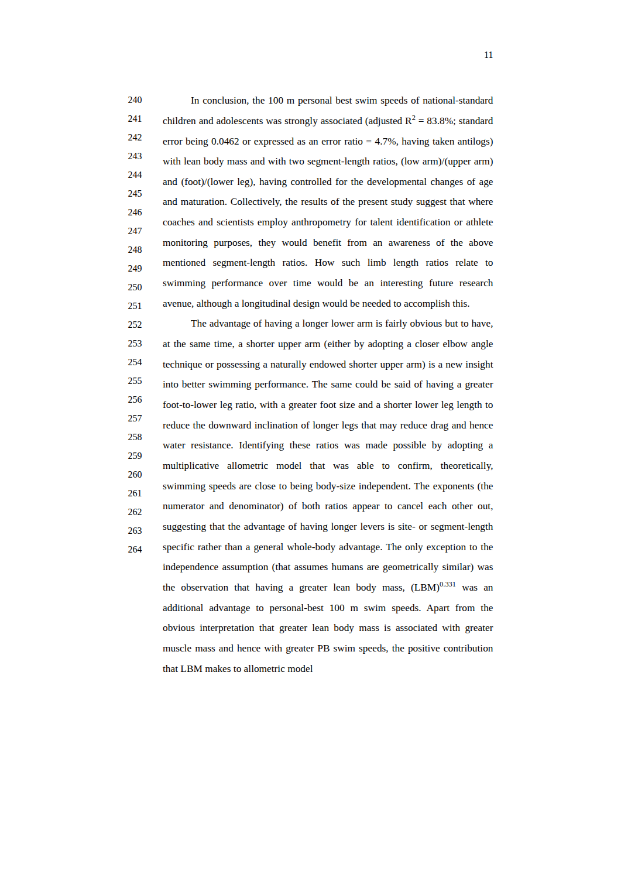11
| 240 241 242 243 244 245 246 247 248 249 250 251 252 253 254 255 256 257 258 259 260 261 262 263 264 | In conclusion, the 100 m personal best swim speeds of national-standard children and adolescents was strongly associated (adjusted R 2 = 83.8%; standard error being 0.0462 or expressed as an error ratio = 4.7%, having taken antilogs) with lean body mass and with two segment-length ratios, (low arm)/(upper arm) and (foot)/(lower leg), having controlled for the developmental changes of age and maturation. Collectively, the results of the present study suggest that where coaches and scientists employ anthropometry for talent identification or athlete monitoring purposes, they would benefit from an awareness of the above mentioned segment-length ratios. How such limb length ratios relate to swimming performance over time would be an interesting future research avenue, although a longitudinal design would be needed to accomplish this. The advantage of having a longer lower arm is fairly obvious but to have, at the same time, a shorter upper arm (either by adopting a closer elbow angle technique or possessing a naturally endowed shorter upper arm) is a new insight into better swimming performance. The same could be said of having a greater foot-to-lower leg ratio, with a greater foot size and a shorter lower leg length to reduce the downward inclination of longer legs that may reduce drag and hence water resistance. Identifying these ratios was made possible by adopting a multiplicative allometric model that was able to confirm, theoretically, swimming speeds are close to being body-size independent. The exponents (the numerator and denominator) of both ratios appear to cancel each other out, suggesting that the advantage of having longer levers is site- or segment-length specific rather than a general whole-body advantage. The only exception to the independence assumption (that assumes humans are geometrically similar) was the observation that having a greater lean body mass, (LBM) 0.331 was an additional advantage to personal-best 100 m swim speeds. Apart from the obvious interpretation that greater lean body mass is associated with greater muscle mass and hence with greater PB swim speeds, the positive contribution that LBM makes to allometric model |